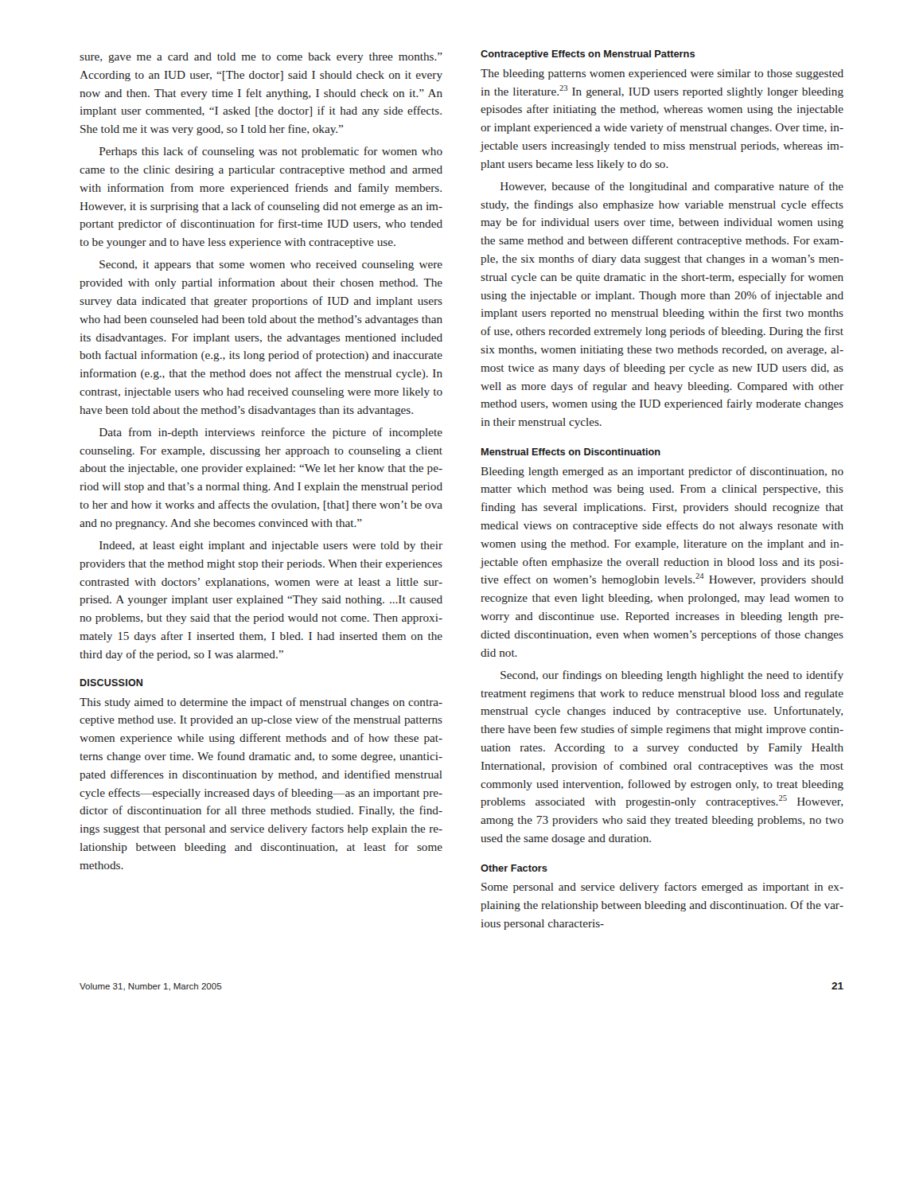sure, gave me a card and told me to come back every three months.” According to an IUD user, “[The doctor] said I should check on it every now and then. That every time I felt anything, I should check on it.” An implant user commented, “I asked [the doctor] if it had any side effects. She told me it was very good, so I told her fine, okay.”
Perhaps this lack of counseling was not problematic for women who came to the clinic desiring a particular contraceptive method and armed with information from more experienced friends and family members. However, it is surprising that a lack of counseling did not emerge as an important predictor of discontinuation for first-time IUD users, who tended to be younger and to have less experience with contraceptive use.
Second, it appears that some women who received counseling were provided with only partial information about their chosen method. The survey data indicated that greater proportions of IUD and implant users who had been counseled had been told about the method’s advantages than its disadvantages. For implant users, the advantages mentioned included both factual information (e.g., its long period of protection) and inaccurate information (e.g., that the method does not affect the menstrual cycle). In contrast, injectable users who had received counseling were more likely to have been told about the method’s disadvantages than its advantages.
Data from in-depth interviews reinforce the picture of incomplete counseling. For example, discussing her approach to counseling a client about the injectable, one provider explained: “We let her know that the period will stop and that’s a normal thing. And I explain the menstrual period to her and how it works and affects the ovulation, [that] there won’t be ova and no pregnancy. And she becomes convinced with that.”
Indeed, at least eight implant and injectable users were told by their providers that the method might stop their periods. When their experiences contrasted with doctors’ explanations, women were at least a little surprised. A younger implant user explained “They said nothing. ...It caused no problems, but they said that the period would not come. Then approximately 15 days after I inserted them, I bled. I had inserted them on the third day of the period, so I was alarmed.”
Discussion
This study aimed to determine the impact of menstrual changes on contraceptive method use. It provided an up-close view of the menstrual patterns women experience while using different methods and of how these patterns change over time. We found dramatic and, to some degree, unanticipated differences in discontinuation by method, and identified menstrual cycle effects—especially increased days of bleeding—as an important predictor of discontinuation for all three methods studied. Finally, the findings suggest that personal and service delivery factors help explain the relationship between bleeding and discontinuation, at least for some methods.
Contraceptive Effects on Menstrual Patterns
The bleeding patterns women experienced were similar to those suggested in the literature.23 In general, IUD users reported slightly longer bleeding episodes after initiating the method, whereas women using the injectable or implant experienced a wide variety of menstrual changes. Over time, injectable users increasingly tended to miss menstrual periods, whereas implant users became less likely to do so.
However, because of the longitudinal and comparative nature of the study, the findings also emphasize how variable menstrual cycle effects may be for individual users over time, between individual women using the same method and between different contraceptive methods. For example, the six months of diary data suggest that changes in a woman’s menstrual cycle can be quite dramatic in the short-term, especially for women using the injectable or implant. Though more than 20% of injectable and implant users reported no menstrual bleeding within the first two months of use, others recorded extremely long periods of bleeding. During the first six months, women initiating these two methods recorded, on average, almost twice as many days of bleeding per cycle as new IUD users did, as well as more days of regular and heavy bleeding. Compared with other method users, women using the IUD experienced fairly moderate changes in their menstrual cycles.
Menstrual Effects on Discontinuation
Bleeding length emerged as an important predictor of discontinuation, no matter which method was being used. From a clinical perspective, this finding has several implications. First, providers should recognize that medical views on contraceptive side effects do not always resonate with women using the method. For example, literature on the implant and injectable often emphasize the overall reduction in blood loss and its positive effect on women’s hemoglobin levels.24 However, providers should recognize that even light bleeding, when prolonged, may lead women to worry and discontinue use. Reported increases in bleeding length predicted discontinuation, even when women’s perceptions of those changes did not.
Second, our findings on bleeding length highlight the need to identify treatment regimens that work to reduce menstrual blood loss and regulate menstrual cycle changes induced by contraceptive use. Unfortunately, there have been few studies of simple regimens that might improve continuation rates. According to a survey conducted by Family Health International, provision of combined oral contraceptives was the most commonly used intervention, followed by estrogen only, to treat bleeding problems associated with progestin-only contraceptives.25 However, among the 73 providers who said they treated bleeding problems, no two used the same dosage and duration.
Other Factors
Some personal and service delivery factors emerged as important in explaining the relationship between bleeding and discontinuation. Of the various personal characteris-
Volume 31, Number 1, March 2005 21